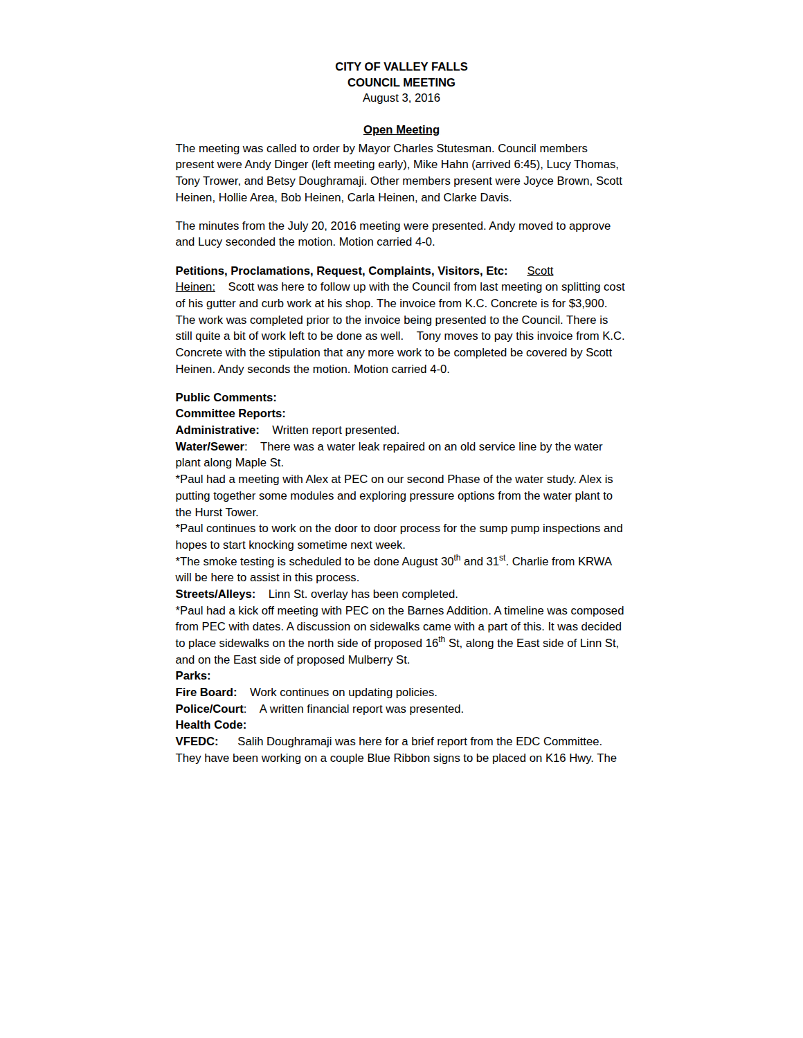CITY OF VALLEY FALLS COUNCIL MEETING August 3, 2016
Open Meeting
The meeting was called to order by Mayor Charles Stutesman. Council members present were Andy Dinger (left meeting early), Mike Hahn (arrived 6:45), Lucy Thomas, Tony Trower, and Betsy Doughramaji. Other members present were Joyce Brown, Scott Heinen, Hollie Area, Bob Heinen, Carla Heinen, and Clarke Davis.
The minutes from the July 20, 2016 meeting were presented. Andy moved to approve and Lucy seconded the motion. Motion carried 4-0.
Petitions, Proclamations, Request, Complaints, Visitors, Etc: Scott Heinen: Scott was here to follow up with the Council from last meeting on splitting cost of his gutter and curb work at his shop. The invoice from K.C. Concrete is for $3,900. The work was completed prior to the invoice being presented to the Council. There is still quite a bit of work left to be done as well. Tony moves to pay this invoice from K.C. Concrete with the stipulation that any more work to be completed be covered by Scott Heinen. Andy seconds the motion. Motion carried 4-0.
Public Comments:
Committee Reports:
Administrative: Written report presented.
Water/Sewer: There was a water leak repaired on an old service line by the water
plant along Maple St.
*Paul had a meeting with Alex at PEC on our second Phase of the water study. Alex is putting together some modules and exploring pressure options from the water plant to the Hurst Tower.
*Paul continues to work on the door to door process for the sump pump inspections and hopes to start knocking sometime next week.
*The smoke testing is scheduled to be done August 30th and 31st. Charlie from KRWA will be here to assist in this process.
Streets/Alleys: Linn St. overlay has been completed.
*Paul had a kick off meeting with PEC on the Barnes Addition. A timeline was composed from PEC with dates. A discussion on sidewalks came with a part of this. It was decided to place sidewalks on the north side of proposed 16th St, along the East side of Linn St, and on the East side of proposed Mulberry St.
Parks:
Fire Board: Work continues on updating policies.
Police/Court: A written financial report was presented.
Health Code:
VFEDC: Salih Doughramaji was here for a brief report from the EDC Committee.
They have been working on a couple Blue Ribbon signs to be placed on K16 Hwy. The